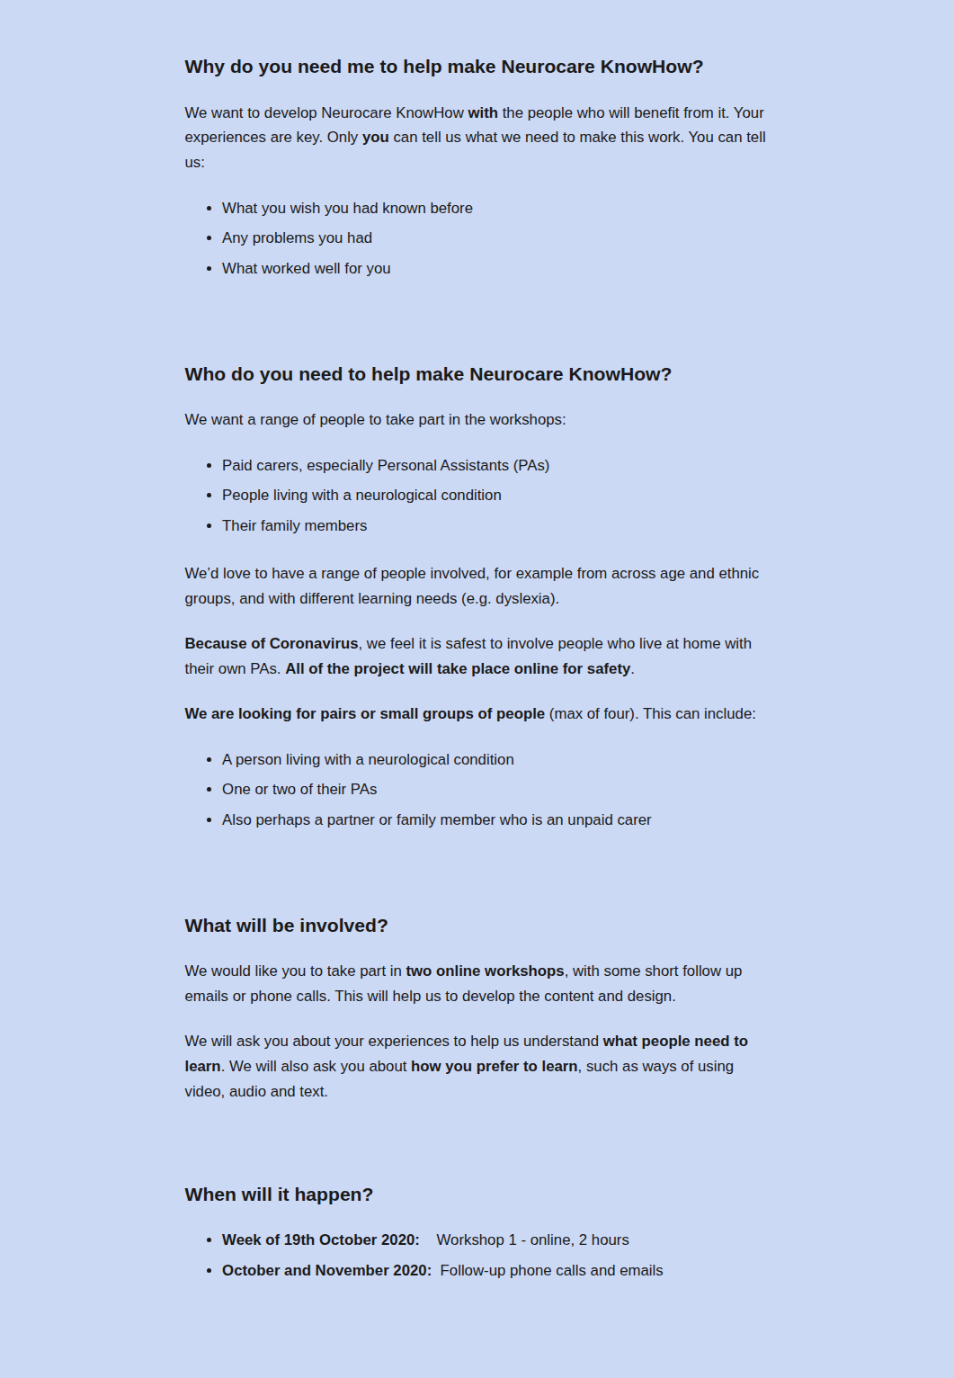Why do you need me to help make Neurocare KnowHow?
We want to develop Neurocare KnowHow with the people who will benefit from it. Your experiences are key. Only you can tell us what we need to make this work. You can tell us:
What you wish you had known before
Any problems you had
What worked well for you
Who do you need to help make Neurocare KnowHow?
We want a range of people to take part in the workshops:
Paid carers, especially Personal Assistants (PAs)
People living with a neurological condition
Their family members
We’d love to have a range of people involved, for example from across age and ethnic groups, and with different learning needs (e.g. dyslexia).
Because of Coronavirus, we feel it is safest to involve people who live at home with their own PAs. All of the project will take place online for safety.
We are looking for pairs or small groups of people (max of four). This can include:
A person living with a neurological condition
One or two of their PAs
Also perhaps a partner or family member who is an unpaid carer
What will be involved?
We would like you to take part in two online workshops, with some short follow up emails or phone calls. This will help us to develop the content and design.
We will ask you about your experiences to help us understand what people need to learn. We will also ask you about how you prefer to learn, such as ways of using video, audio and text.
When will it happen?
Week of 19th October 2020: Workshop 1 - online, 2 hours
October and November 2020: Follow-up phone calls and emails